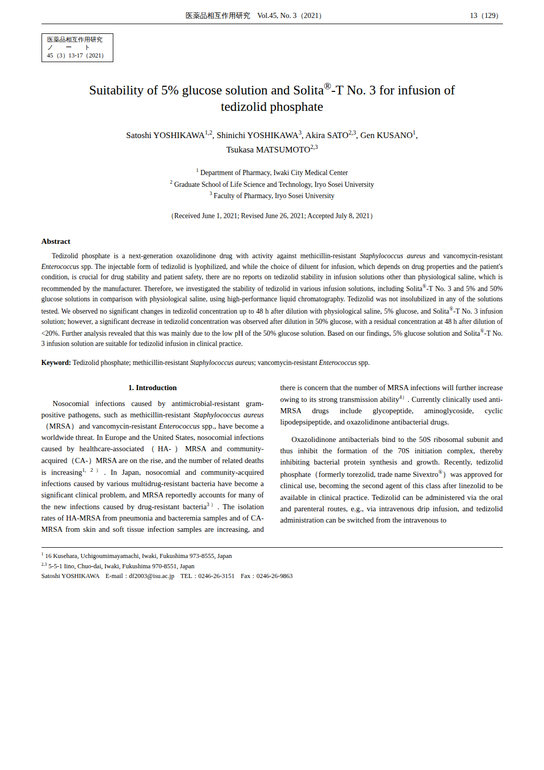医薬品相互作用研究　Vol.45, No. 3（2021）
13（129）
医薬品相互作用研究
ノ　　ー　　ト
45（3）13-17（2021）
Suitability of 5% glucose solution and Solita®-T No. 3 for infusion of
tedizolid phosphate
Satoshi YOSHIKAWA1,2, Shinichi YOSHIKAWA3, Akira SATO2,3, Gen KUSANO1,
Tsukasa MATSUMOTO2,3
1 Department of Pharmacy, Iwaki City Medical Center
2 Graduate School of Life Science and Technology, Iryo Sosei University
3 Faculty of Pharmacy, Iryo Sosei University
（Received June 1, 2021; Revised June 26, 2021; Accepted July 8, 2021）
Abstract
Tedizolid phosphate is a next-generation oxazolidinone drug with activity against methicillin-resistant Staphylococcus aureus and vancomycin-resistant Enterococcus spp. The injectable form of tedizolid is lyophilized, and while the choice of diluent for infusion, which depends on drug properties and the patient's condition, is crucial for drug stability and patient safety, there are no reports on tedizolid stability in infusion solutions other than physiological saline, which is recommended by the manufacturer. Therefore, we investigated the stability of tedizolid in various infusion solutions, including Solita®-T No. 3 and 5% and 50% glucose solutions in comparison with physiological saline, using high-performance liquid chromatography. Tedizolid was not insolubilized in any of the solutions tested. We observed no significant changes in tedizolid concentration up to 48 h after dilution with physiological saline, 5% glucose, and Solita®-T No. 3 infusion solution; however, a significant decrease in tedizolid concentration was observed after dilution in 50% glucose, with a residual concentration at 48 h after dilution of <20%. Further analysis revealed that this was mainly due to the low pH of the 50% glucose solution. Based on our findings, 5% glucose solution and Solita®-T No. 3 infusion solution are suitable for tedizolid infusion in clinical practice.
Keyword: Tedizolid phosphate; methicillin-resistant Staphylococcus aureus; vancomycin-resistant Enterococcus spp.
1. Introduction
Nosocomial infections caused by antimicrobial-resistant gram-positive pathogens, such as methicillin-resistant Staphylococcus aureus（MRSA）and vancomycin-resistant Enterococcus spp., have become a worldwide threat. In Europe and the United States, nosocomial infections caused by healthcare-associated（HA-）MRSA and community-acquired（CA-）MRSA are on the rise, and the number of related deaths is increasing1, 2）. In Japan, nosocomial and community-acquired infections caused by various multidrug-resistant bacteria have become a significant clinical problem, and MRSA reportedly accounts for many of the new infections caused by drug-resistant bacteria3）. The isolation rates of HA-MRSA from pneumonia and bacteremia samples and of CA-MRSA from skin and soft tissue infection samples are increasing, and there is concern that the number of MRSA infections will further increase owing to its strong transmission ability4）. Currently clinically used anti-MRSA drugs include glycopeptide, aminoglycoside, cyclic lipodepsipeptide, and oxazolidinone antibacterial drugs.
Oxazolidinone antibacterials bind to the 50S ribosomal subunit and thus inhibit the formation of the 70S initiation complex, thereby inhibiting bacterial protein synthesis and growth. Recently, tedizolid phosphate（formerly torezolid, trade name Sivextro®）was approved for clinical use, becoming the second agent of this class after linezolid to be available in clinical practice. Tedizolid can be administered via the oral and parenteral routes, e.g., via intravenous drip infusion, and tedizolid administration can be switched from the intravenous to
1 16 Kusehara, Uchigoumimayamachi, Iwaki, Fukushima 973-8555, Japan
2,3 5-5-1 Iino, Chuo-dai, Iwaki, Fukushima 970-8551, Japan
Satoshi YOSHIKAWA　E-mail：df2003@isu.ac.jp　TEL：0246-26-3151　Fax：0246-26-9863